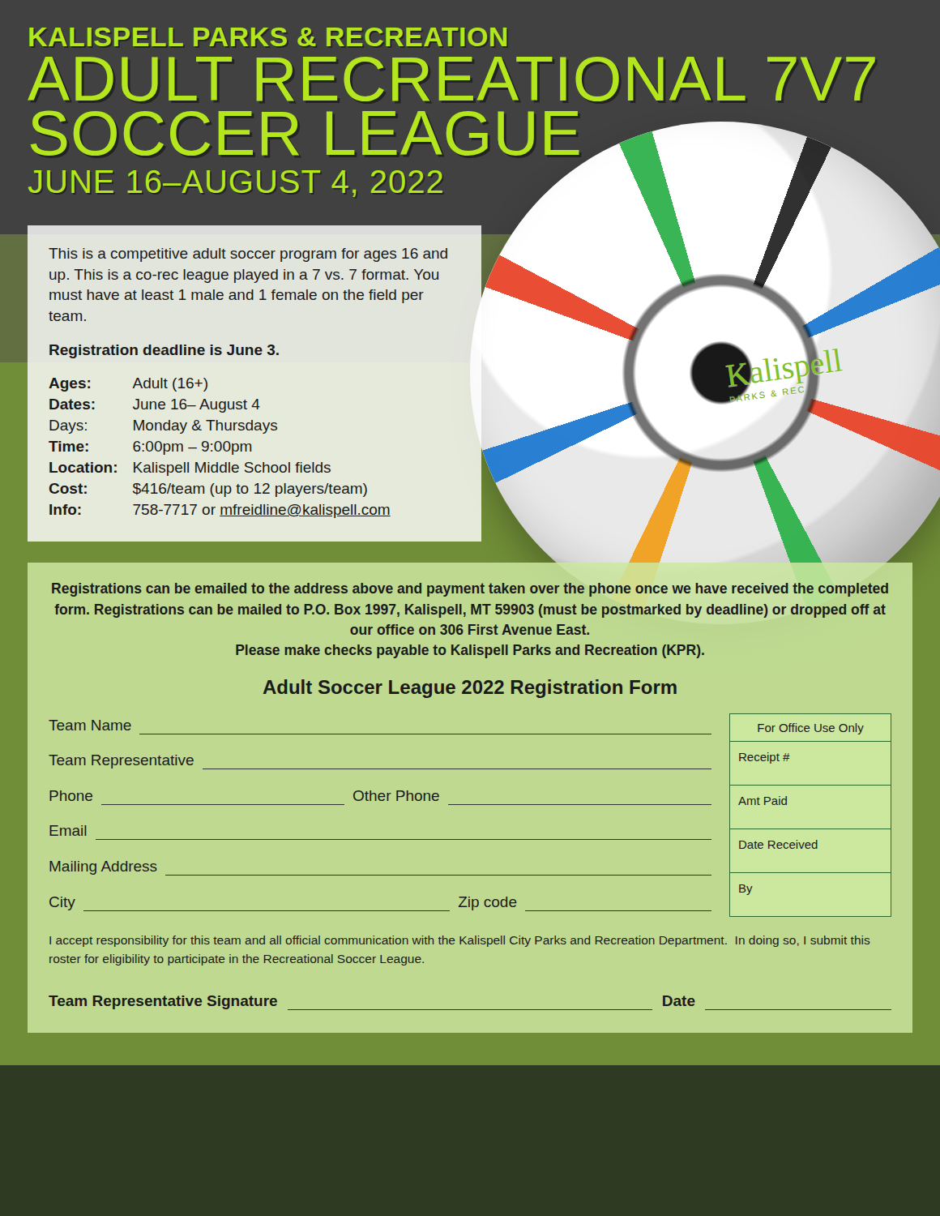KalispellPARKS & REC
Kalispell Parks & Recreation
Adult Recreational 7v7
Soccer League
June 16–August 4, 2022
This is a competitive adult soccer program for ages 16 and up. This is a co-rec league played in a 7 vs. 7 format. You must have at least 1 male and 1 female on the field per team.
Registration deadline is June 3.
| Ages: | Adult (16+) |
| Dates: | June 16– August 4 |
| Days: | Monday & Thursdays |
| Time: | 6:00pm – 9:00pm |
| Location: | Kalispell Middle School fields |
| Cost: | $416/team (up to 12 players/team) |
| Info: | 758-7717 or mfreidline@kalispell.com |
Registrations can be emailed to the address above and payment taken over the phone once we have received the completed form. Registrations can be mailed to P.O. Box 1997, Kalispell, MT 59903 (must be postmarked by deadline) or dropped off at our office on 306 First Avenue East.
Please make checks payable to Kalispell Parks and Recreation (KPR).
Adult Soccer League 2022 Registration Form
Team Name
Team Representative
Phone Other Phone
Email
Mailing Address
City Zip code
For Office Use Only
Receipt #
Amt Paid
Date Received
By
I accept responsibility for this team and all official communication with the Kalispell City Parks and Recreation Department. In doing so, I submit this roster for eligibility to participate in the Recreational Soccer League.
Team Representative Signature Date